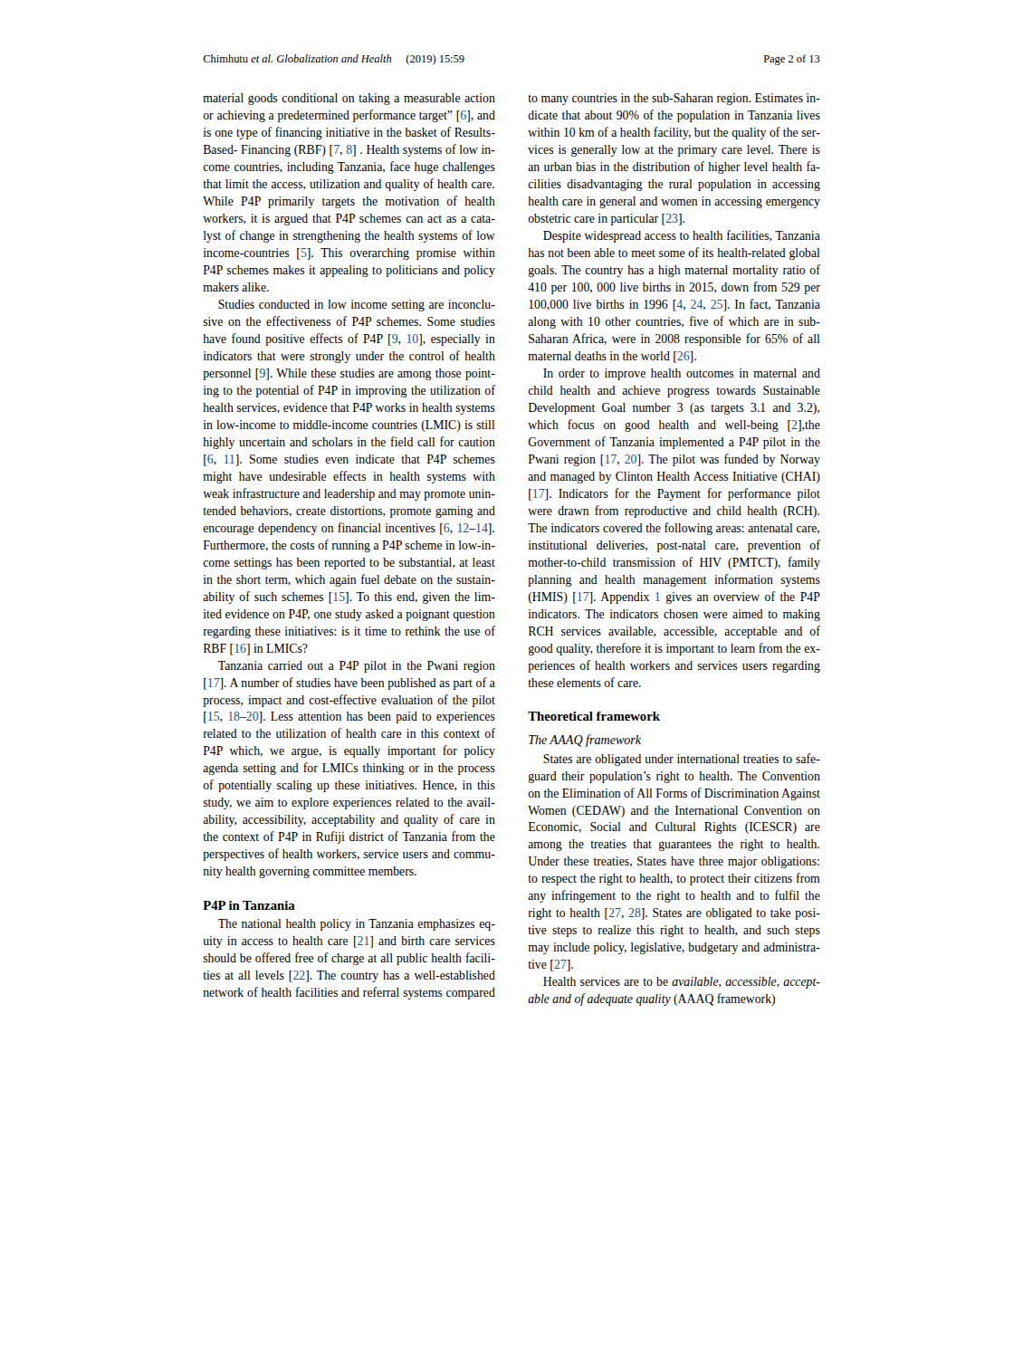Chimhutu et al. Globalization and Health (2019) 15:59
Page 2 of 13
material goods conditional on taking a measurable action or achieving a predetermined performance target” [6], and is one type of financing initiative in the basket of Results-Based- Financing (RBF) [7, 8] . Health systems of low income countries, including Tanzania, face huge challenges that limit the access, utilization and quality of health care. While P4P primarily targets the motivation of health workers, it is argued that P4P schemes can act as a catalyst of change in strengthening the health systems of low income-countries [5]. This overarching promise within P4P schemes makes it appealing to politicians and policy makers alike.
Studies conducted in low income setting are inconclusive on the effectiveness of P4P schemes. Some studies have found positive effects of P4P [9, 10], especially in indicators that were strongly under the control of health personnel [9]. While these studies are among those pointing to the potential of P4P in improving the utilization of health services, evidence that P4P works in health systems in low-income to middle-income countries (LMIC) is still highly uncertain and scholars in the field call for caution [6, 11]. Some studies even indicate that P4P schemes might have undesirable effects in health systems with weak infrastructure and leadership and may promote unintended behaviors, create distortions, promote gaming and encourage dependency on financial incentives [6, 12–14]. Furthermore, the costs of running a P4P scheme in low-income settings has been reported to be substantial, at least in the short term, which again fuel debate on the sustainability of such schemes [15]. To this end, given the limited evidence on P4P, one study asked a poignant question regarding these initiatives: is it time to rethink the use of RBF [16] in LMICs?
Tanzania carried out a P4P pilot in the Pwani region [17]. A number of studies have been published as part of a process, impact and cost-effective evaluation of the pilot [15, 18–20]. Less attention has been paid to experiences related to the utilization of health care in this context of P4P which, we argue, is equally important for policy agenda setting and for LMICs thinking or in the process of potentially scaling up these initiatives. Hence, in this study, we aim to explore experiences related to the availability, accessibility, acceptability and quality of care in the context of P4P in Rufiji district of Tanzania from the perspectives of health workers, service users and community health governing committee members.
P4P in Tanzania
The national health policy in Tanzania emphasizes equity in access to health care [21] and birth care services should be offered free of charge at all public health facilities at all levels [22]. The country has a well-established network of health facilities and referral systems compared to many countries in the sub-Saharan region. Estimates indicate that about 90% of the population in Tanzania lives within 10 km of a health facility, but the quality of the services is generally low at the primary care level. There is an urban bias in the distribution of higher level health facilities disadvantaging the rural population in accessing health care in general and women in accessing emergency obstetric care in particular [23].
Despite widespread access to health facilities, Tanzania has not been able to meet some of its health-related global goals. The country has a high maternal mortality ratio of 410 per 100, 000 live births in 2015, down from 529 per 100,000 live births in 1996 [4, 24, 25]. In fact, Tanzania along with 10 other countries, five of which are in sub-Saharan Africa, were in 2008 responsible for 65% of all maternal deaths in the world [26].
In order to improve health outcomes in maternal and child health and achieve progress towards Sustainable Development Goal number 3 (as targets 3.1 and 3.2), which focus on good health and well-being [2],the Government of Tanzania implemented a P4P pilot in the Pwani region [17, 20]. The pilot was funded by Norway and managed by Clinton Health Access Initiative (CHAI) [17]. Indicators for the Payment for performance pilot were drawn from reproductive and child health (RCH). The indicators covered the following areas: antenatal care, institutional deliveries, post-natal care, prevention of mother-to-child transmission of HIV (PMTCT), family planning and health management information systems (HMIS) [17]. Appendix 1 gives an overview of the P4P indicators. The indicators chosen were aimed to making RCH services available, accessible, acceptable and of good quality, therefore it is important to learn from the experiences of health workers and services users regarding these elements of care.
Theoretical framework
The AAAQ framework
States are obligated under international treaties to safeguard their population’s right to health. The Convention on the Elimination of All Forms of Discrimination Against Women (CEDAW) and the International Convention on Economic, Social and Cultural Rights (ICESCR) are among the treaties that guarantees the right to health. Under these treaties, States have three major obligations: to respect the right to health, to protect their citizens from any infringement to the right to health and to fulfil the right to health [27, 28]. States are obligated to take positive steps to realize this right to health, and such steps may include policy, legislative, budgetary and administrative [27].
Health services are to be available, accessible, acceptable and of adequate quality (AAAQ framework)